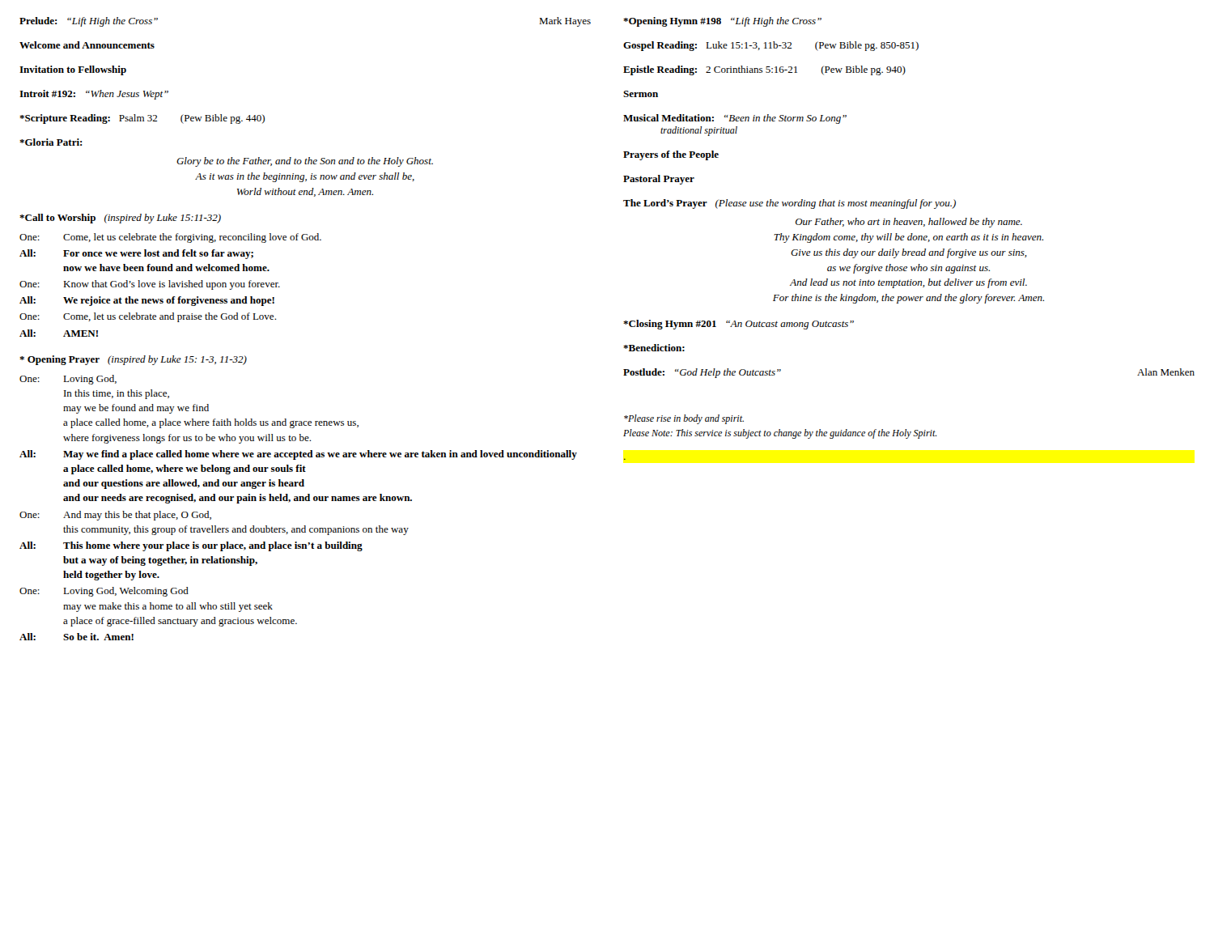Prelude: “Lift High the Cross” Mark Hayes
Welcome and Announcements
Invitation to Fellowship
Introit #192: “When Jesus Wept”
*Scripture Reading: Psalm 32 (Pew Bible pg. 440)
*Gloria Patri:
Glory be to the Father, and to the Son and to the Holy Ghost.
As it was in the beginning, is now and ever shall be,
World without end, Amen. Amen.
*Call to Worship (inspired by Luke 15:11-32)
| One: | Come, let us celebrate the forgiving, reconciling love of God. |
| All: | For once we were lost and felt so far away; now we have been found and welcomed home. |
| One: | Know that God’s love is lavished upon you forever. |
| All: | We rejoice at the news of forgiveness and hope! |
| One: | Come, let us celebrate and praise the God of Love. |
| All: | AMEN! |
* Opening Prayer (inspired by Luke 15: 1-3, 11-32)
| One: | Loving God, In this time, in this place, may we be found and may we find a place called home, a place where faith holds us and grace renews us, where forgiveness longs for us to be who you will us to be. |
| All: | May we find a place called home where we are accepted as we are where we are taken in and loved unconditionally a place called home, where we belong and our souls fit and our questions are allowed, and our anger is heard and our needs are recognised, and our pain is held, and our names are known. |
| One: | And may this be that place, O God, this community, this group of travellers and doubters, and companions on the way |
| All: | This home where your place is our place, and place isn’t a building but a way of being together, in relationship, held together by love. |
| One: | Loving God, Welcoming God may we make this a home to all who still yet seek a place of grace-filled sanctuary and gracious welcome. |
| All: | So be it. Amen! |
*Opening Hymn #198 “Lift High the Cross”
Gospel Reading: Luke 15:1-3, 11b-32 (Pew Bible pg. 850-851)
Epistle Reading: 2 Corinthians 5:16-21 (Pew Bible pg. 940)
Sermon
Musical Meditation: “Been in the Storm So Long”
traditional spiritual
Prayers of the People
Pastoral Prayer
The Lord’s Prayer (Please use the wording that is most meaningful for you.)
Our Father, who art in heaven, hallowed be thy name.
Thy Kingdom come, thy will be done, on earth as it is in heaven.
Give us this day our daily bread and forgive us our sins,
as we forgive those who sin against us.
And lead us not into temptation, but deliver us from evil.
For thine is the kingdom, the power and the glory forever. Amen.
*Closing Hymn #201 “An Outcast among Outcasts”
*Benediction:
Postlude: “God Help the Outcasts” Alan Menken
*Please rise in body and spirit.
Please Note: This service is subject to change by the guidance of the Holy Spirit.
.